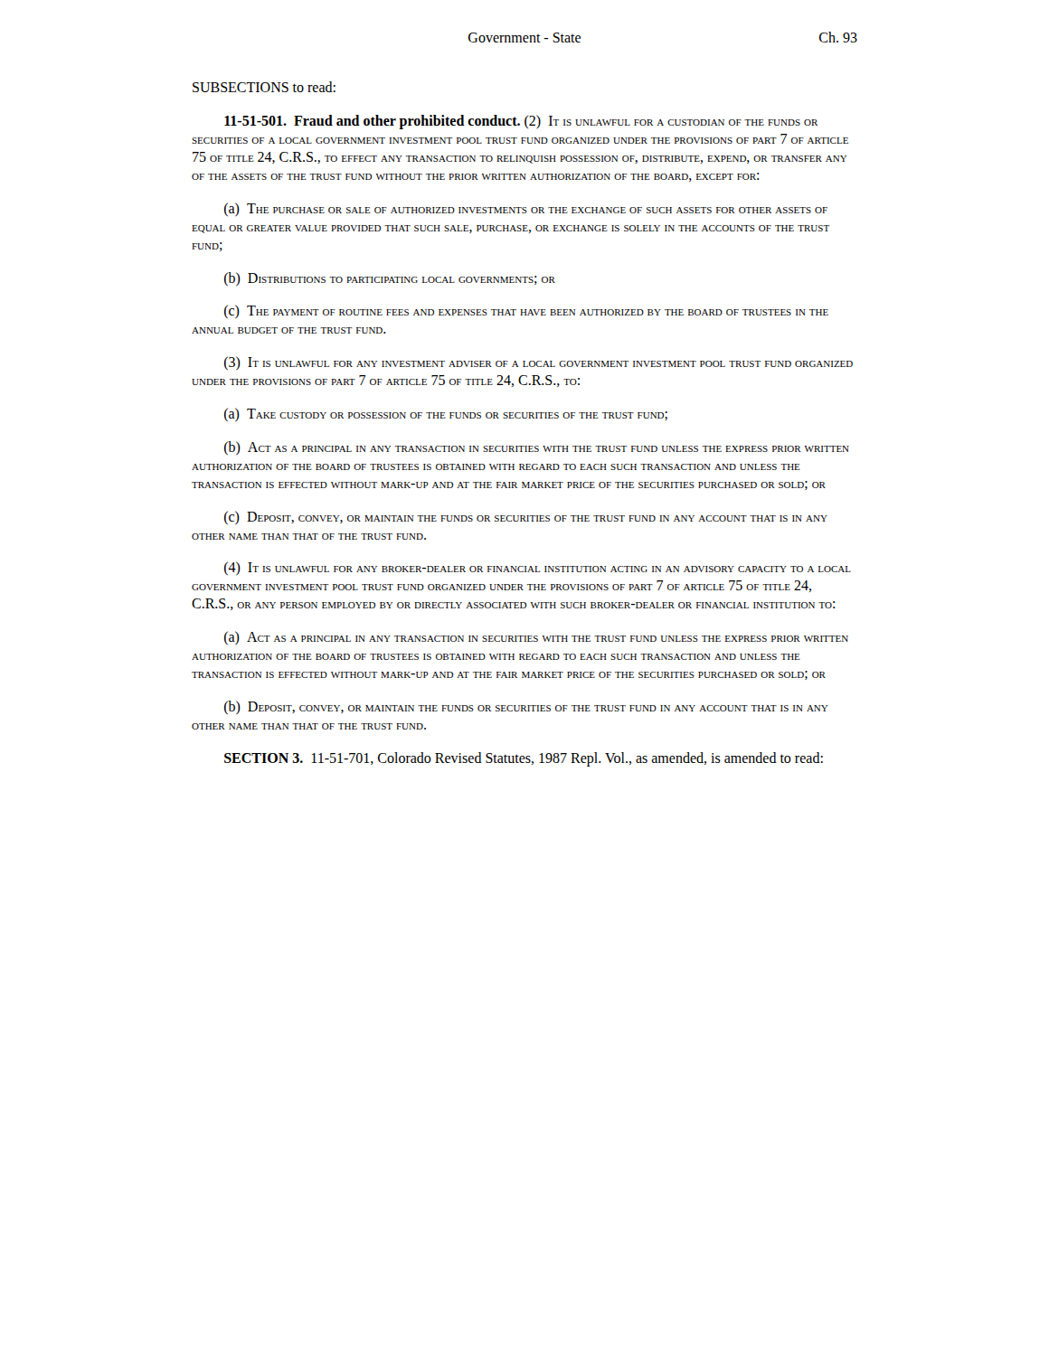Government - State
Ch. 93
SUBSECTIONS to read:
11-51-501. Fraud and other prohibited conduct. (2) It is unlawful for a custodian of the funds or securities of a local government investment pool trust fund organized under the provisions of part 7 of article 75 of title 24, C.R.S., to effect any transaction to relinquish possession of, distribute, expend, or transfer any of the assets of the trust fund without the prior written authorization of the board, except for:
(a) The purchase or sale of authorized investments or the exchange of such assets for other assets of equal or greater value provided that such sale, purchase, or exchange is solely in the accounts of the trust fund;
(b) Distributions to participating local governments; or
(c) The payment of routine fees and expenses that have been authorized by the board of trustees in the annual budget of the trust fund.
(3) It is unlawful for any investment adviser of a local government investment pool trust fund organized under the provisions of part 7 of article 75 of title 24, C.R.S., to:
(a) Take custody or possession of the funds or securities of the trust fund;
(b) Act as a principal in any transaction in securities with the trust fund unless the express prior written authorization of the board of trustees is obtained with regard to each such transaction and unless the transaction is effected without mark-up and at the fair market price of the securities purchased or sold; or
(c) Deposit, convey, or maintain the funds or securities of the trust fund in any account that is in any other name than that of the trust fund.
(4) It is unlawful for any broker-dealer or financial institution acting in an advisory capacity to a local government investment pool trust fund organized under the provisions of part 7 of article 75 of title 24, C.R.S., or any person employed by or directly associated with such broker-dealer or financial institution to:
(a) Act as a principal in any transaction in securities with the trust fund unless the express prior written authorization of the board of trustees is obtained with regard to each such transaction and unless the transaction is effected without mark-up and at the fair market price of the securities purchased or sold; or
(b) Deposit, convey, or maintain the funds or securities of the trust fund in any account that is in any other name than that of the trust fund.
SECTION 3. 11-51-701, Colorado Revised Statutes, 1987 Repl. Vol., as amended, is amended to read: